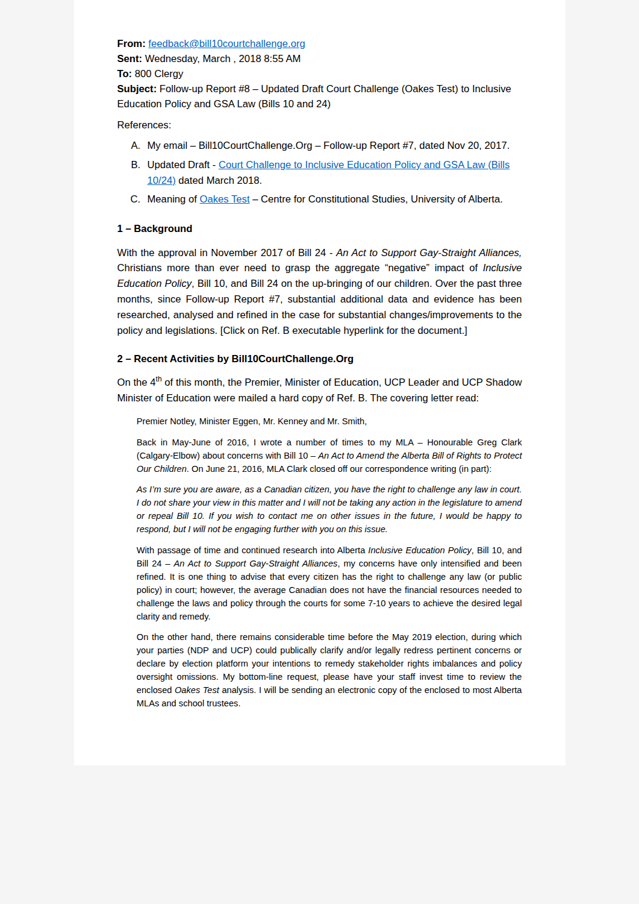From: feedback@bill10courtchallenge.org
Sent: Wednesday, March , 2018 8:55 AM
To: 800 Clergy
Subject: Follow-up Report #8 – Updated Draft Court Challenge (Oakes Test) to Inclusive Education Policy and GSA Law (Bills 10 and 24)
References:
My email – Bill10CourtChallenge.Org – Follow-up Report #7, dated Nov 20, 2017.
Updated Draft - Court Challenge to Inclusive Education Policy and GSA Law (Bills 10/24) dated March 2018.
Meaning of Oakes Test – Centre for Constitutional Studies, University of Alberta.
1 – Background
With the approval in November 2017 of Bill 24 - An Act to Support Gay-Straight Alliances, Christians more than ever need to grasp the aggregate “negative” impact of Inclusive Education Policy, Bill 10, and Bill 24 on the up-bringing of our children. Over the past three months, since Follow-up Report #7, substantial additional data and evidence has been researched, analysed and refined in the case for substantial changes/improvements to the policy and legislations. [Click on Ref. B executable hyperlink for the document.]
2 – Recent Activities by Bill10CourtChallenge.Org
On the 4th of this month, the Premier, Minister of Education, UCP Leader and UCP Shadow Minister of Education were mailed a hard copy of Ref. B. The covering letter read:
Premier Notley, Minister Eggen, Mr. Kenney and Mr. Smith,
Back in May-June of 2016, I wrote a number of times to my MLA – Honourable Greg Clark (Calgary-Elbow) about concerns with Bill 10 – An Act to Amend the Alberta Bill of Rights to Protect Our Children. On June 21, 2016, MLA Clark closed off our correspondence writing (in part):
As I’m sure you are aware, as a Canadian citizen, you have the right to challenge any law in court. I do not share your view in this matter and I will not be taking any action in the legislature to amend or repeal Bill 10. If you wish to contact me on other issues in the future, I would be happy to respond, but I will not be engaging further with you on this issue.
With passage of time and continued research into Alberta Inclusive Education Policy, Bill 10, and Bill 24 – An Act to Support Gay-Straight Alliances, my concerns have only intensified and been refined. It is one thing to advise that every citizen has the right to challenge any law (or public policy) in court; however, the average Canadian does not have the financial resources needed to challenge the laws and policy through the courts for some 7-10 years to achieve the desired legal clarity and remedy.
On the other hand, there remains considerable time before the May 2019 election, during which your parties (NDP and UCP) could publically clarify and/or legally redress pertinent concerns or declare by election platform your intentions to remedy stakeholder rights imbalances and policy oversight omissions. My bottom-line request, please have your staff invest time to review the enclosed Oakes Test analysis. I will be sending an electronic copy of the enclosed to most Alberta MLAs and school trustees.